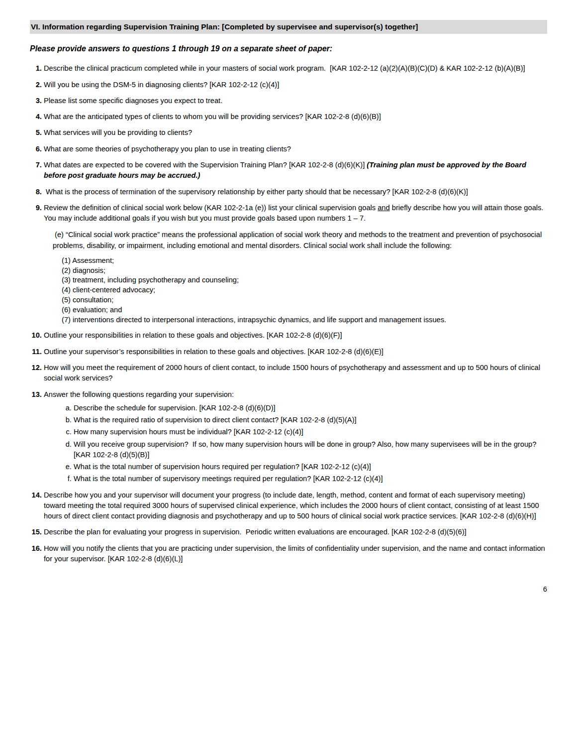VI. Information regarding Supervision Training Plan: [Completed by supervisee and supervisor(s) together]
Please provide answers to questions 1 through 19 on a separate sheet of paper:
Describe the clinical practicum completed while in your masters of social work program. [KAR 102-2-12 (a)(2)(A)(B)(C)(D) & KAR 102-2-12 (b)(A)(B)]
Will you be using the DSM-5 in diagnosing clients? [KAR 102-2-12 (c)(4)]
Please list some specific diagnoses you expect to treat.
What are the anticipated types of clients to whom you will be providing services? [KAR 102-2-8 (d)(6)(B)]
What services will you be providing to clients?
What are some theories of psychotherapy you plan to use in treating clients?
What dates are expected to be covered with the Supervision Training Plan? [KAR 102-2-8 (d)(6)(K)] (Training plan must be approved by the Board before post graduate hours may be accrued.)
What is the process of termination of the supervisory relationship by either party should that be necessary? [KAR 102-2-8 (d)(6)(K)]
Review the definition of clinical social work below (KAR 102-2-1a (e)) list your clinical supervision goals and briefly describe how you will attain those goals. You may include additional goals if you wish but you must provide goals based upon numbers 1 – 7.
(e) “Clinical social work practice” means the professional application of social work theory and methods to the treatment and prevention of psychosocial problems, disability, or impairment, including emotional and mental disorders. Clinical social work shall include the following:
(1) Assessment;
(2) diagnosis;
(3) treatment, including psychotherapy and counseling;
(4) client-centered advocacy;
(5) consultation;
(6) evaluation; and
(7) interventions directed to interpersonal interactions, intrapsychic dynamics, and life support and management issues.
Outline your responsibilities in relation to these goals and objectives. [KAR 102-2-8 (d)(6)(F)]
Outline your supervisor’s responsibilities in relation to these goals and objectives. [KAR 102-2-8 (d)(6)(E)]
How will you meet the requirement of 2000 hours of client contact, to include 1500 hours of psychotherapy and assessment and up to 500 hours of clinical social work services?
Answer the following questions regarding your supervision:
Describe the schedule for supervision. [KAR 102-2-8 (d)(6)(D)]
What is the required ratio of supervision to direct client contact? [KAR 102-2-8 (d)(5)(A)]
How many supervision hours must be individual? [KAR 102-2-12 (c)(4)]
Will you receive group supervision? If so, how many supervision hours will be done in group? Also, how many supervisees will be in the group? [KAR 102-2-8 (d)(5)(B)]
What is the total number of supervision hours required per regulation? [KAR 102-2-12 (c)(4)]
What is the total number of supervisory meetings required per regulation? [KAR 102-2-12 (c)(4)]
Describe how you and your supervisor will document your progress (to include date, length, method, content and format of each supervisory meeting) toward meeting the total required 3000 hours of supervised clinical experience, which includes the 2000 hours of client contact, consisting of at least 1500 hours of direct client contact providing diagnosis and psychotherapy and up to 500 hours of clinical social work practice services. [KAR 102-2-8 (d)(6)(H)]
Describe the plan for evaluating your progress in supervision. Periodic written evaluations are encouraged. [KAR 102-2-8 (d)(5)(6)]
How will you notify the clients that you are practicing under supervision, the limits of confidentiality under supervision, and the name and contact information for your supervisor. [KAR 102-2-8 (d)(6)(L)]
6